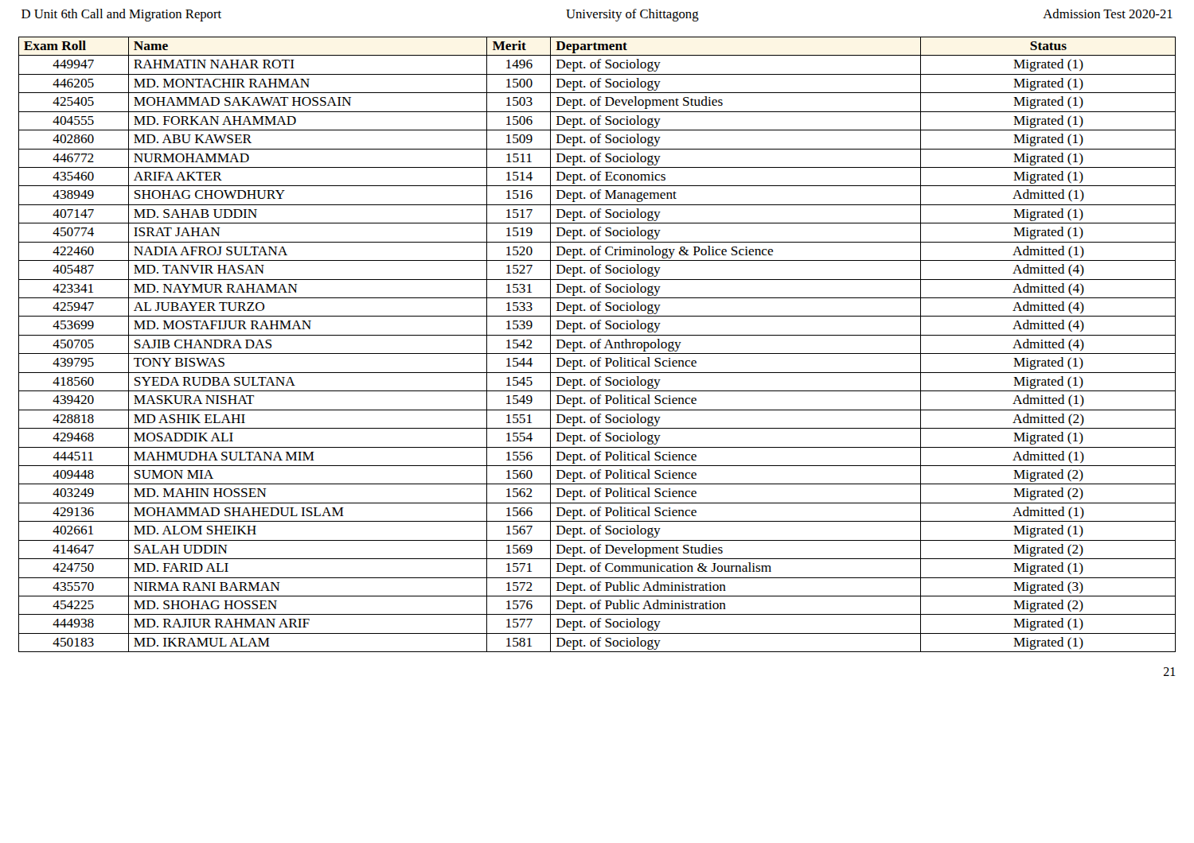D Unit 6th Call and Migration Report
University of Chittagong
Admission Test 2020-21
| Exam Roll | Name | Merit | Department | Status |
| --- | --- | --- | --- | --- |
| 449947 | RAHMATIN NAHAR ROTI | 1496 | Dept. of Sociology | Migrated (1) |
| 446205 | MD. MONTACHIR RAHMAN | 1500 | Dept. of Sociology | Migrated (1) |
| 425405 | MOHAMMAD SAKAWAT HOSSAIN | 1503 | Dept. of Development Studies | Migrated (1) |
| 404555 | MD. FORKAN AHAMMAD | 1506 | Dept. of Sociology | Migrated (1) |
| 402860 | MD. ABU KAWSER | 1509 | Dept. of Sociology | Migrated (1) |
| 446772 | NURMOHAMMAD | 1511 | Dept. of Sociology | Migrated (1) |
| 435460 | ARIFA AKTER | 1514 | Dept. of Economics | Migrated (1) |
| 438949 | SHOHAG CHOWDHURY | 1516 | Dept. of Management | Admitted (1) |
| 407147 | MD. SAHAB UDDIN | 1517 | Dept. of Sociology | Migrated (1) |
| 450774 | ISRAT JAHAN | 1519 | Dept. of Sociology | Migrated (1) |
| 422460 | NADIA AFROJ SULTANA | 1520 | Dept. of Criminology & Police Science | Admitted (1) |
| 405487 | MD. TANVIR HASAN | 1527 | Dept. of Sociology | Admitted (4) |
| 423341 | MD. NAYMUR RAHAMAN | 1531 | Dept. of Sociology | Admitted (4) |
| 425947 | AL JUBAYER TURZO | 1533 | Dept. of Sociology | Admitted (4) |
| 453699 | MD. MOSTAFIJUR RAHMAN | 1539 | Dept. of Sociology | Admitted (4) |
| 450705 | SAJIB CHANDRA DAS | 1542 | Dept. of Anthropology | Admitted (4) |
| 439795 | TONY BISWAS | 1544 | Dept. of Political Science | Migrated (1) |
| 418560 | SYEDA RUDBA SULTANA | 1545 | Dept. of Sociology | Migrated (1) |
| 439420 | MASKURA NISHAT | 1549 | Dept. of Political Science | Admitted (1) |
| 428818 | MD ASHIK ELAHI | 1551 | Dept. of Sociology | Admitted (2) |
| 429468 | MOSADDIK ALI | 1554 | Dept. of Sociology | Migrated (1) |
| 444511 | MAHMUDHA SULTANA MIM | 1556 | Dept. of Political Science | Admitted (1) |
| 409448 | SUMON MIA | 1560 | Dept. of Political Science | Migrated (2) |
| 403249 | MD. MAHIN HOSSEN | 1562 | Dept. of Political Science | Migrated (2) |
| 429136 | MOHAMMAD SHAHEDUL ISLAM | 1566 | Dept. of Political Science | Admitted (1) |
| 402661 | MD. ALOM SHEIKH | 1567 | Dept. of Sociology | Migrated (1) |
| 414647 | SALAH UDDIN | 1569 | Dept. of Development Studies | Migrated (2) |
| 424750 | MD. FARID ALI | 1571 | Dept. of Communication & Journalism | Migrated (1) |
| 435570 | NIRMA RANI BARMAN | 1572 | Dept. of Public Administration | Migrated (3) |
| 454225 | MD. SHOHAG HOSSEN | 1576 | Dept. of Public Administration | Migrated (2) |
| 444938 | MD. RAJIUR RAHMAN ARIF | 1577 | Dept. of Sociology | Migrated (1) |
| 450183 | MD. IKRAMUL ALAM | 1581 | Dept. of Sociology | Migrated (1) |
21